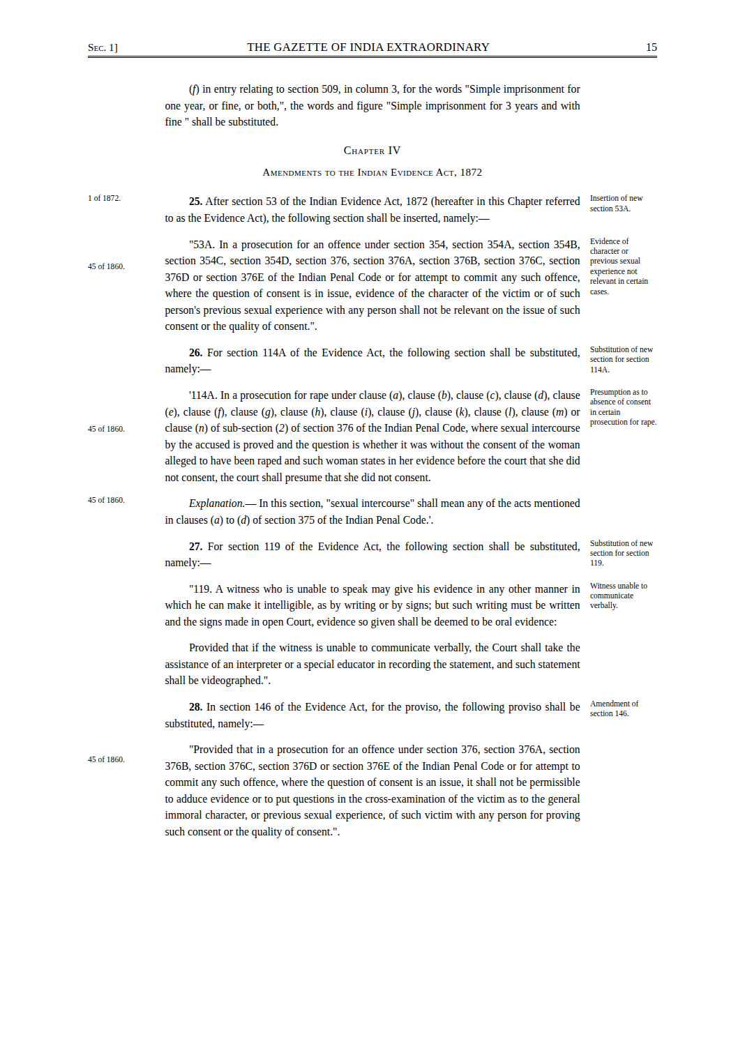Sec. 1]
The Gazette of India Extraordinary
15
(f) in entry relating to section 509, in column 3, for the words "Simple imprisonment for one year, or fine, or both,", the words and figure "Simple imprisonment for 3 years and with fine " shall be substituted.
Chapter IV
Amendments to the Indian Evidence Act, 1872
1 of 1872.
Insertion of new section 53A.
25. After section 53 of the Indian Evidence Act, 1872 (hereafter in this Chapter referred to as the Evidence Act), the following section shall be inserted, namely:—
45 of 1860.
Evidence of character or previous sexual experience not relevant in certain cases.
"53A. In a prosecution for an offence under section 354, section 354A, section 354B, section 354C, section 354D, section 376, section 376A, section 376B, section 376C, section 376D or section 376E of the Indian Penal Code or for attempt to commit any such offence, where the question of consent is in issue, evidence of the character of the victim or of such person's previous sexual experience with any person shall not be relevant on the issue of such consent or the quality of consent.".
Substitution of new section for section 114A.
26. For section 114A of the Evidence Act, the following section shall be substituted, namely:—
45 of 1860.
Presumption as to absence of consent in certain prosecution for rape.
'114A. In a prosecution for rape under clause (a), clause (b), clause (c), clause (d), clause (e), clause (f), clause (g), clause (h), clause (i), clause (j), clause (k), clause (l), clause (m) or clause (n) of sub-section (2) of section 376 of the Indian Penal Code, where sexual intercourse by the accused is proved and the question is whether it was without the consent of the woman alleged to have been raped and such woman states in her evidence before the court that she did not consent, the court shall presume that she did not consent.
45 of 1860.
Explanation.— In this section, "sexual intercourse" shall mean any of the acts mentioned in clauses (a) to (d) of section 375 of the Indian Penal Code.'.
Substitution of new section for section 119.
27. For section 119 of the Evidence Act, the following section shall be substituted, namely:—
Witness unable to communicate verbally.
"119. A witness who is unable to speak may give his evidence in any other manner in which he can make it intelligible, as by writing or by signs; but such writing must be written and the signs made in open Court, evidence so given shall be deemed to be oral evidence:
Provided that if the witness is unable to communicate verbally, the Court shall take the assistance of an interpreter or a special educator in recording the statement, and such statement shall be videographed.".
Amendment of section 146.
28. In section 146 of the Evidence Act, for the proviso, the following proviso shall be substituted, namely:—
45 of 1860.
"Provided that in a prosecution for an offence under section 376, section 376A, section 376B, section 376C, section 376D or section 376E of the Indian Penal Code or for attempt to commit any such offence, where the question of consent is an issue, it shall not be permissible to adduce evidence or to put questions in the cross-examination of the victim as to the general immoral character, or previous sexual experience, of such victim with any person for proving such consent or the quality of consent.".